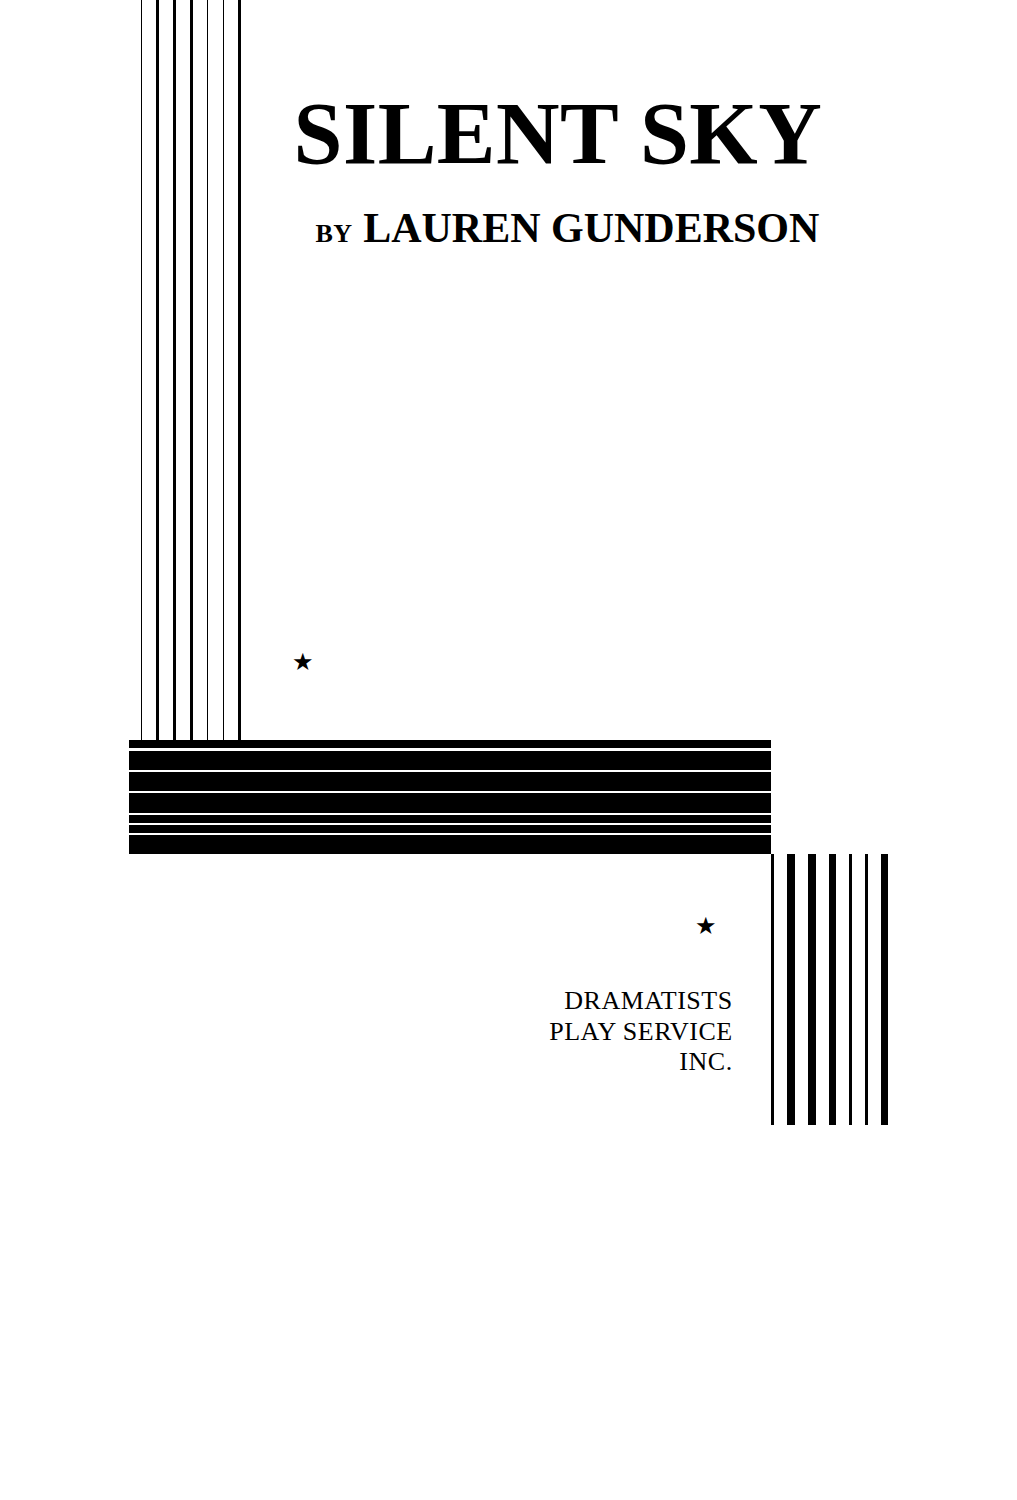SILENT SKY
BY LAUREN GUNDERSON
★ ★
DRAMATISTS
PLAY SERVICE
INC.